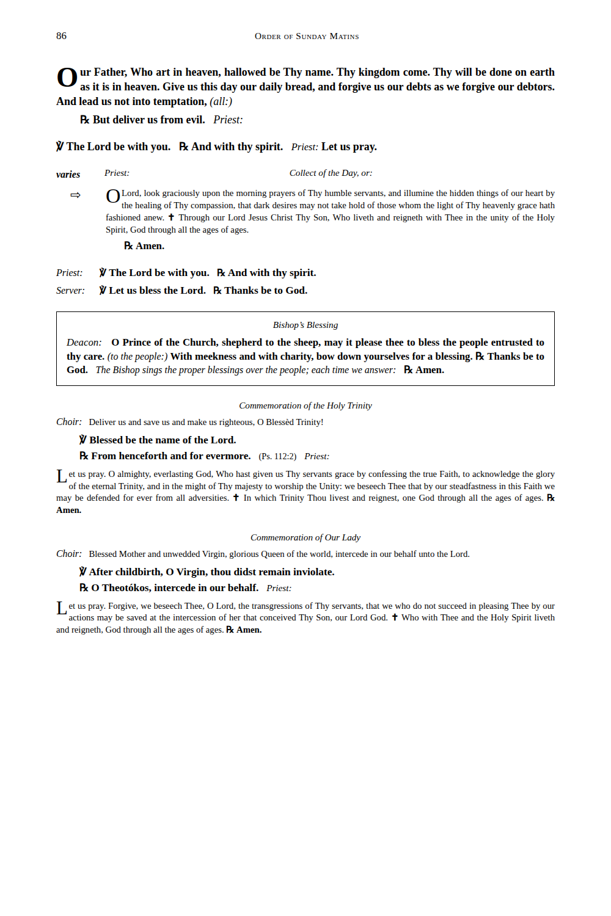86
Order of Sunday Matins
Our Father, Who art in heaven, hallowed be Thy name. Thy kingdom come. Thy will be done on earth as it is in heaven. Give us this day our daily bread, and forgive us our debts as we forgive our debtors. And lead us not into temptation, (all:)
℞ But deliver us from evil. Priest:
℣ The Lord be with you. ℞ And with thy spirit. Priest: Let us pray.
varies
⇨
Priest:
Collect of the Day, or:
O Lord, look graciously upon the morning prayers of Thy humble servants, and illumine the hidden things of our heart by the healing of Thy compassion, that dark desires may not take hold of those whom the light of Thy heavenly grace hath fashioned anew. ✝ Through our Lord Jesus Christ Thy Son, Who liveth and reigneth with Thee in the unity of the Holy Spirit, God through all the ages of ages.
℞ Amen.
Priest: ℣ The Lord be with you. ℞ And with thy spirit.
Server: ℣ Let us bless the Lord. ℞ Thanks be to God.
Bishop’s Blessing
Deacon: O Prince of the Church, shepherd to the sheep, may it please thee to bless the people entrusted to thy care. (to the people:) With meekness and with charity, bow down yourselves for a blessing. ℞ Thanks be to God. The Bishop sings the proper blessings over the people; each time we answer: ℞ Amen.
Commemoration of the Holy Trinity
Choir: Deliver us and save us and make us righteous, O Blessèd Trinity!
℣ Blessed be the name of the Lord.
℞ From henceforth and for evermore. (Ps. 112:2) Priest:
Let us pray. O almighty, everlasting God, Who hast given us Thy servants grace by confessing the true Faith, to acknowledge the glory of the eternal Trinity, and in the might of Thy majesty to worship the Unity: we beseech Thee that by our steadfastness in this Faith we may be defended for ever from all adversities. ✝ In which Trinity Thou livest and reignest, one God through all the ages of ages. ℞ Amen.
Commemoration of Our Lady
Choir: Blessed Mother and unwedded Virgin, glorious Queen of the world, intercede in our behalf unto the Lord.
℣ After childbirth, O Virgin, thou didst remain inviolate.
℞ O Theotókos, intercede in our behalf. Priest:
Let us pray. Forgive, we beseech Thee, O Lord, the transgressions of Thy servants, that we who do not succeed in pleasing Thee by our actions may be saved at the intercession of her that conceived Thy Son, our Lord God. ✝ Who with Thee and the Holy Spirit liveth and reigneth, God through all the ages of ages. ℞ Amen.